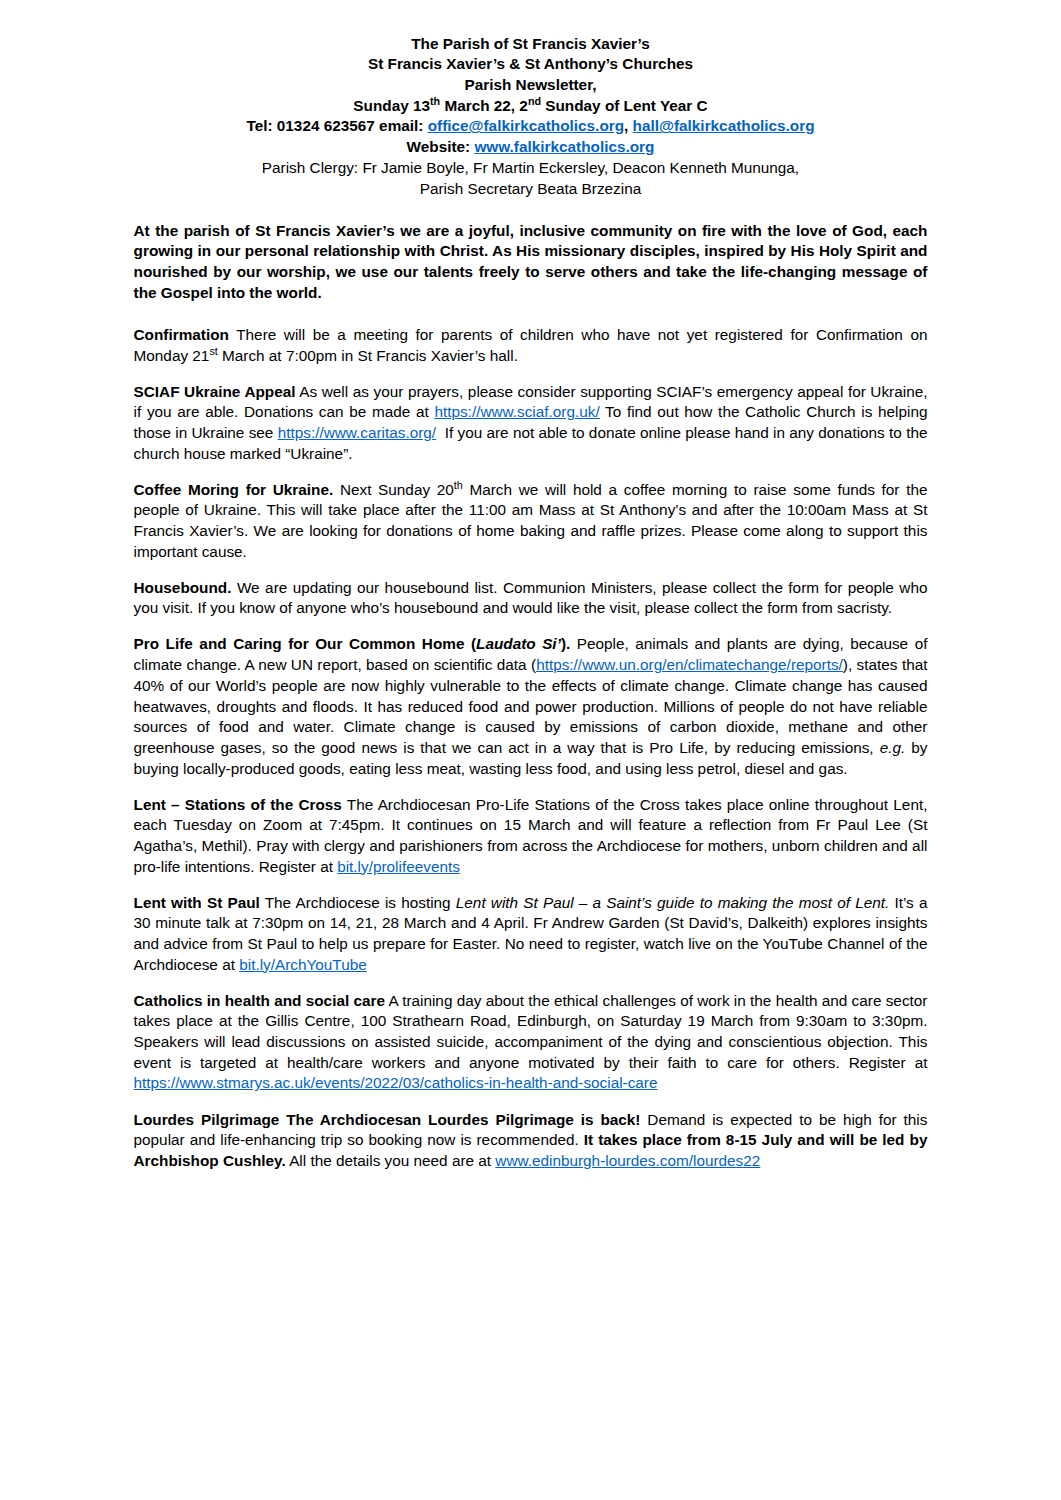The Parish of St Francis Xavier’s
St Francis Xavier’s & St Anthony’s Churches
Parish Newsletter,
Sunday 13th March 22, 2nd Sunday of Lent Year C
Tel: 01324 623567 email: office@falkirkcatholics.org, hall@falkirkcatholics.org
Website: www.falkirkcatholics.org
Parish Clergy: Fr Jamie Boyle, Fr Martin Eckersley, Deacon Kenneth Mununga,
Parish Secretary Beata Brzezina
At the parish of St Francis Xavier’s we are a joyful, inclusive community on fire with the love of God, each growing in our personal relationship with Christ. As His missionary disciples, inspired by His Holy Spirit and nourished by our worship, we use our talents freely to serve others and take the life-changing message of the Gospel into the world.
Confirmation There will be a meeting for parents of children who have not yet registered for Confirmation on Monday 21st March at 7:00pm in St Francis Xavier’s hall.
SCIAF Ukraine Appeal As well as your prayers, please consider supporting SCIAF’s emergency appeal for Ukraine, if you are able. Donations can be made at https://www.sciaf.org.uk/ To find out how the Catholic Church is helping those in Ukraine see https://www.caritas.org/ If you are not able to donate online please hand in any donations to the church house marked “Ukraine”.
Coffee Moring for Ukraine. Next Sunday 20th March we will hold a coffee morning to raise some funds for the people of Ukraine. This will take place after the 11:00 am Mass at St Anthony’s and after the 10:00am Mass at St Francis Xavier’s. We are looking for donations of home baking and raffle prizes. Please come along to support this important cause.
Housebound. We are updating our housebound list. Communion Ministers, please collect the form for people who you visit. If you know of anyone who’s housebound and would like the visit, please collect the form from sacristy.
Pro Life and Caring for Our Common Home (Laudato Si’). People, animals and plants are dying, because of climate change. A new UN report, based on scientific data (https://www.un.org/en/climatechange/reports/), states that 40% of our World’s people are now highly vulnerable to the effects of climate change. Climate change has caused heatwaves, droughts and floods. It has reduced food and power production. Millions of people do not have reliable sources of food and water. Climate change is caused by emissions of carbon dioxide, methane and other greenhouse gases, so the good news is that we can act in a way that is Pro Life, by reducing emissions, e.g. by buying locally-produced goods, eating less meat, wasting less food, and using less petrol, diesel and gas.
Lent – Stations of the Cross The Archdiocesan Pro-Life Stations of the Cross takes place online throughout Lent, each Tuesday on Zoom at 7:45pm. It continues on 15 March and will feature a reflection from Fr Paul Lee (St Agatha’s, Methil). Pray with clergy and parishioners from across the Archdiocese for mothers, unborn children and all pro-life intentions. Register at bit.ly/prolifeevents
Lent with St Paul The Archdiocese is hosting Lent with St Paul – a Saint’s guide to making the most of Lent. It’s a 30 minute talk at 7:30pm on 14, 21, 28 March and 4 April. Fr Andrew Garden (St David’s, Dalkeith) explores insights and advice from St Paul to help us prepare for Easter. No need to register, watch live on the YouTube Channel of the Archdiocese at bit.ly/ArchYouTube
Catholics in health and social care A training day about the ethical challenges of work in the health and care sector takes place at the Gillis Centre, 100 Strathearn Road, Edinburgh, on Saturday 19 March from 9:30am to 3:30pm. Speakers will lead discussions on assisted suicide, accompaniment of the dying and conscientious objection. This event is targeted at health/care workers and anyone motivated by their faith to care for others. Register at https://www.stmarys.ac.uk/events/2022/03/catholics-in-health-and-social-care
Lourdes Pilgrimage The Archdiocesan Lourdes Pilgrimage is back! Demand is expected to be high for this popular and life-enhancing trip so booking now is recommended. It takes place from 8-15 July and will be led by Archbishop Cushley. All the details you need are at www.edinburgh-lourdes.com/lourdes22